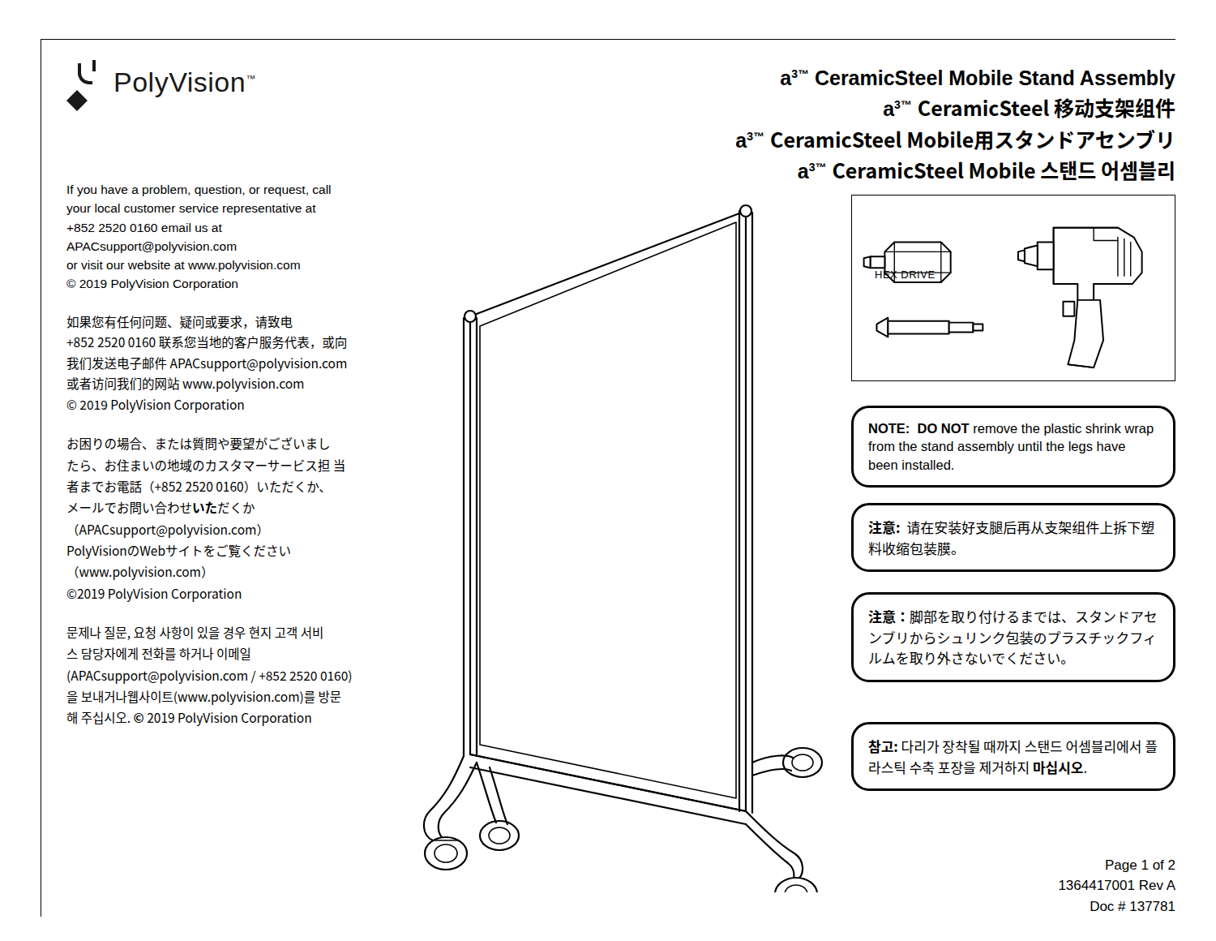PolyVision™
a3™ CeramicSteel Mobile Stand Assembly
a3™ CeramicSteel 移动支架组件
a3™ CeramicSteel Mobile用スタンドアセンブリ
a3™ CeramicSteel Mobile 스탠드 어셈블리
If you have a problem, question, or request, call
your local customer service representative at
+852 2520 0160 email us at
APACsupport@polyvision.com
or visit our website at www.polyvision.com
© 2019 PolyVision Corporation
如果您有任何问题、疑问或要求，请致电
+852 2520 0160 联系您当地的客户服务代表，或向
我们发送电子邮件 APACsupport@polyvision.com
或者访问我们的网站 www.polyvision.com
© 2019 PolyVision Corporation
お困りの場合、または質問や要望がございまし
たら、お住まいの地域のカスタマーサービス担 当
者までお電話（+852 2520 0160）いただくか、
メールでお問い合わせいただくか
（APACsupport@polyvision.com）
PolyVisionのWebサイトをご覧ください
（www.polyvision.com）
©2019 PolyVision Corporation
문제나 질문, 요청 사항이 있을 경우 현지 고객 서비
스 담당자에게 전화를 하거나 이메일
(APACsupport@polyvision.com / +852 2520 0160)
을 보내거나웹사이트(www.polyvision.com)를 방문
해 주십시오. © 2019 PolyVision Corporation
HEX DRIVE
NOTE: DO NOT remove the plastic shrink wrap from the stand assembly until the legs have been installed.
注意: 请在安装好支腿后再从支架组件上拆下塑料收缩包装膜。
注意：脚部を取り付けるまでは、スタンドアセンブリからシュリンク包装のプラスチックフィルムを取り外さないでください。
참고: 다리가 장착될 때까지 스탠드 어셈블리에서 플라스틱 수축 포장을 제거하지 마십시오.
Page 1 of 2
1364417001 Rev A
Doc # 137781